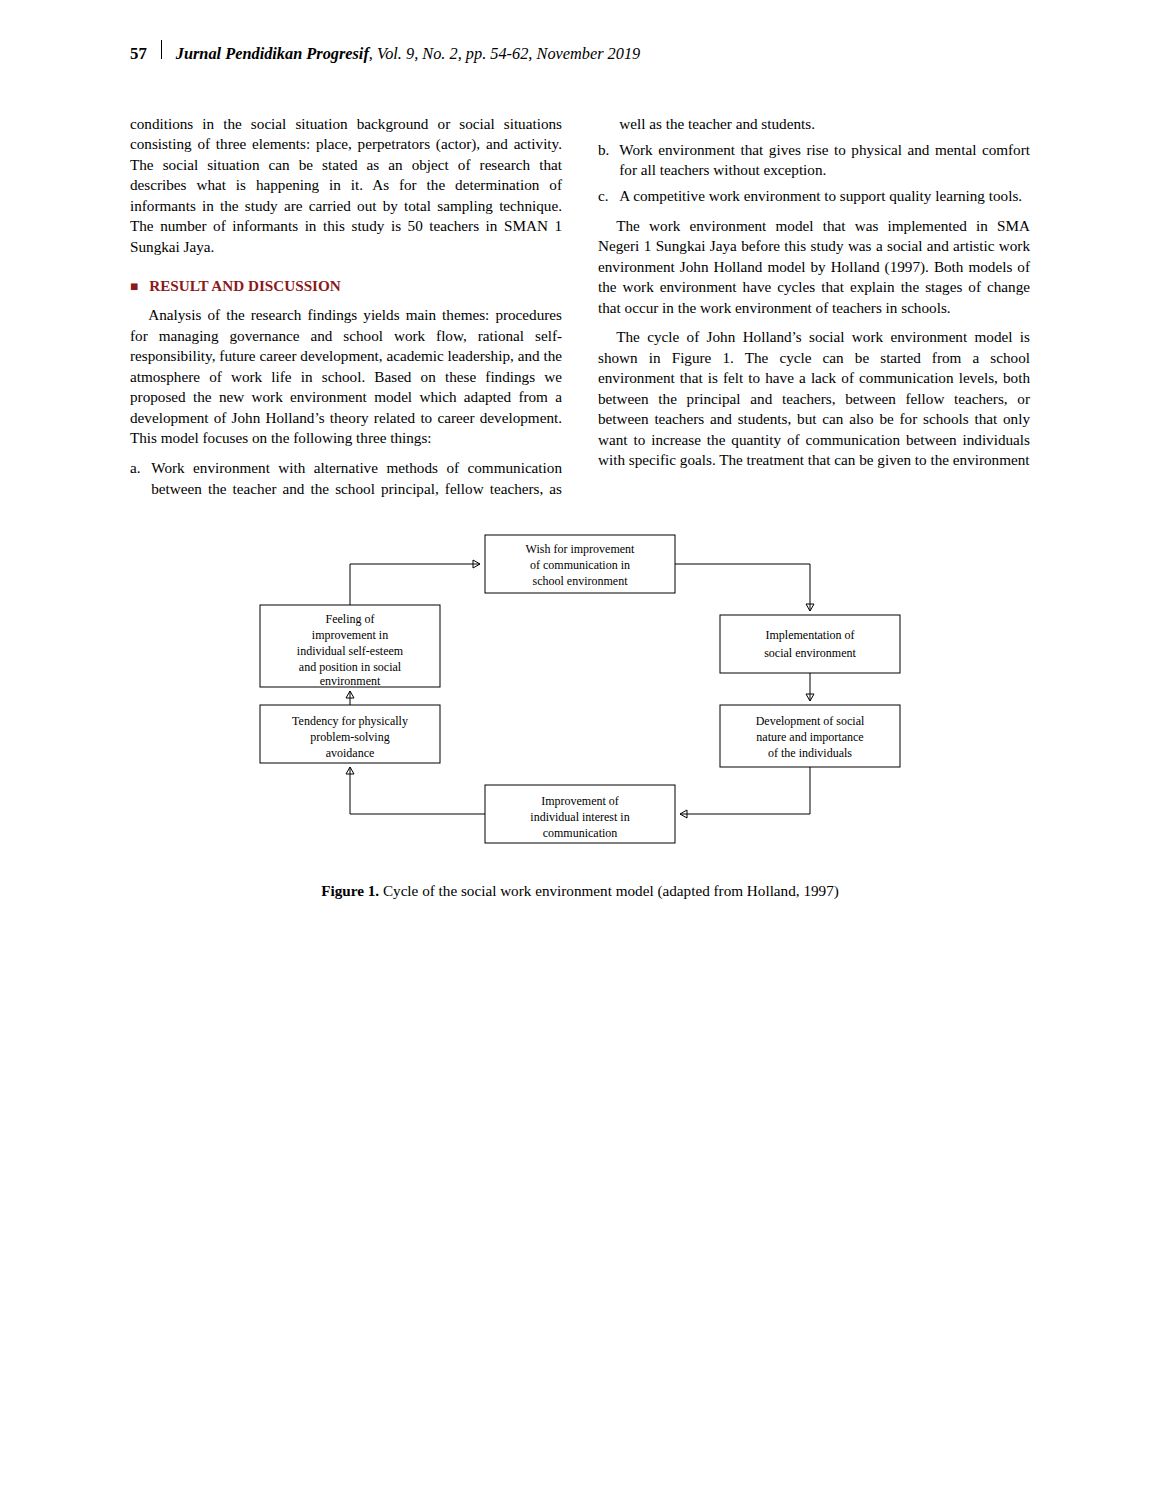57 Jurnal Pendidikan Progresif, Vol. 9, No. 2, pp. 54-62, November 2019
conditions in the social situation background or social situations consisting of three elements: place, perpetrators (actor), and activity. The social situation can be stated as an object of research that describes what is happening in it. As for the determination of informants in the study are carried out by total sampling technique. The number of informants in this study is 50 teachers in SMAN 1 Sungkai Jaya.
RESULT AND DISCUSSION
Analysis of the research findings yields main themes: procedures for managing governance and school work flow, rational self-responsibility, future career development, academic leadership, and the atmosphere of work life in school. Based on these findings we proposed the new work environment model which adapted from a development of John Holland’s theory related to career development. This model focuses on the following three things:
a. Work environment with alternative methods of communication between the teacher and the school principal, fellow teachers, as well as the teacher and students.
b. Work environment that gives rise to physical and mental comfort for all teachers without exception.
c. A competitive work environment to support quality learning tools.
The work environment model that was implemented in SMA Negeri 1 Sungkai Jaya before this study was a social and artistic work environment John Holland model by Holland (1997). Both models of the work environment have cycles that explain the stages of change that occur in the work environment of teachers in schools.
The cycle of John Holland’s social work environment model is shown in Figure 1. The cycle can be started from a school environment that is felt to have a lack of communication levels, both between the principal and teachers, between fellow teachers, or between teachers and students, but can also be for schools that only want to increase the quantity of communication between individuals with specific goals. The treatment that can be given to the environment
Wish for improvement of communication in school environment Feeling of improvement in individual self-esteem and position in social environment Implementation of social environment Tendency for physically problem-solving avoidance Development of social nature and importance of the individuals Improvement of individual interest in communication
Figure 1. Cycle of the social work environment model (adapted from Holland, 1997)